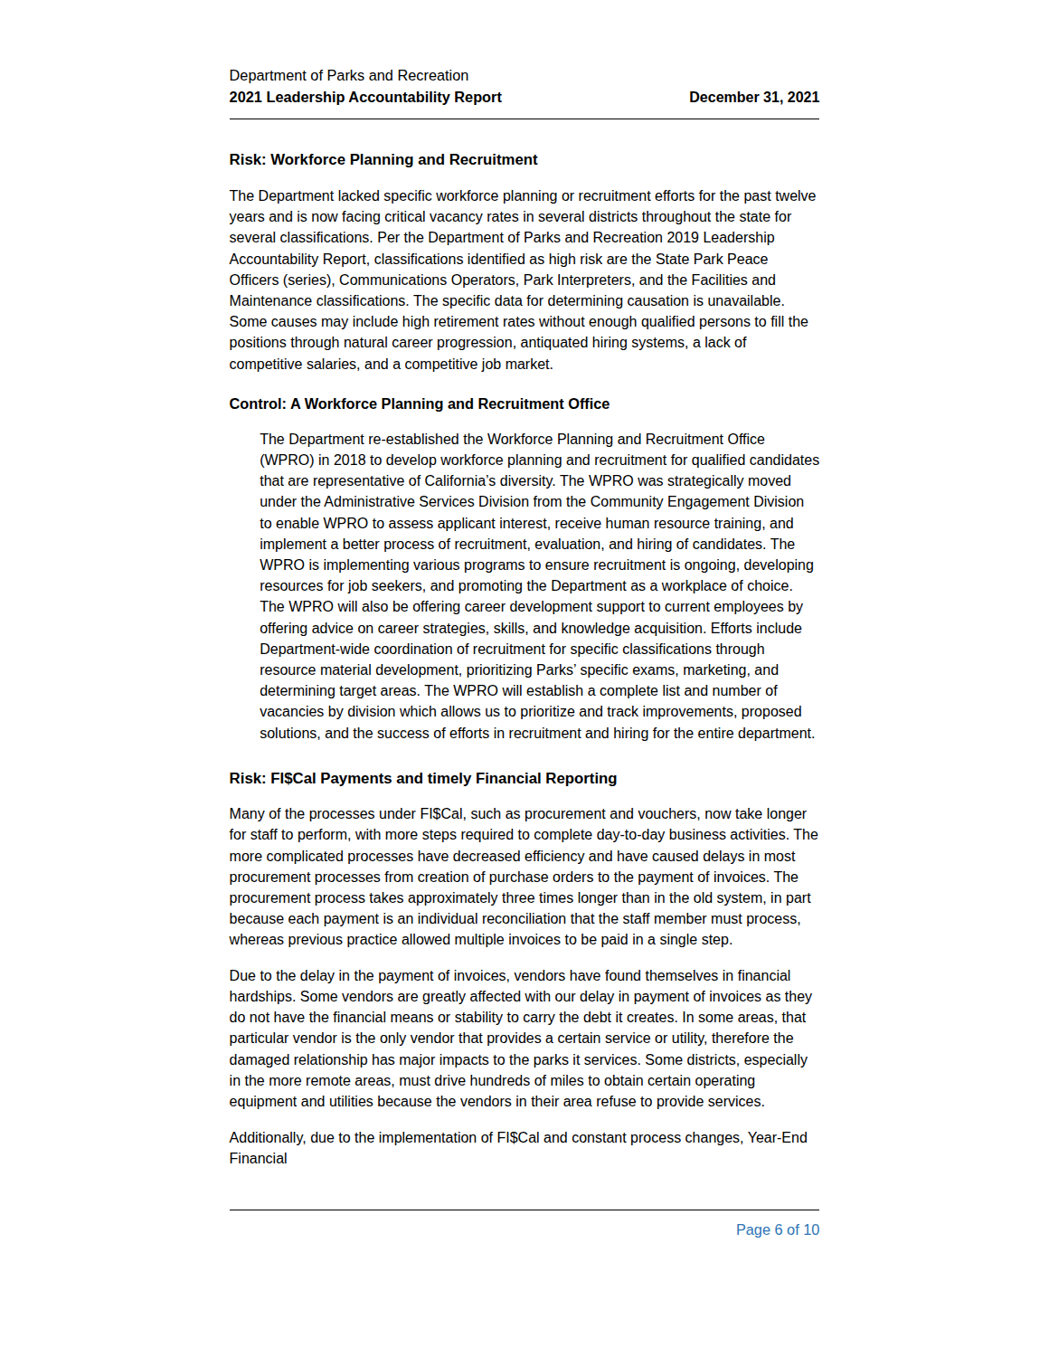Department of Parks and Recreation
2021 Leadership Accountability Report
December 31, 2021
Risk: Workforce Planning and Recruitment
The Department lacked specific workforce planning or recruitment efforts for the past twelve years and is now facing critical vacancy rates in several districts throughout the state for several classifications. Per the Department of Parks and Recreation 2019 Leadership Accountability Report, classifications identified as high risk are the State Park Peace Officers (series), Communications Operators, Park Interpreters, and the Facilities and Maintenance classifications. The specific data for determining causation is unavailable. Some causes may include high retirement rates without enough qualified persons to fill the positions through natural career progression, antiquated hiring systems, a lack of competitive salaries, and a competitive job market.
Control: A Workforce Planning and Recruitment Office
The Department re-established the Workforce Planning and Recruitment Office (WPRO) in 2018 to develop workforce planning and recruitment for qualified candidates that are representative of California’s diversity. The WPRO was strategically moved under the Administrative Services Division from the Community Engagement Division to enable WPRO to assess applicant interest, receive human resource training, and implement a better process of recruitment, evaluation, and hiring of candidates. The WPRO is implementing various programs to ensure recruitment is ongoing, developing resources for job seekers, and promoting the Department as a workplace of choice. The WPRO will also be offering career development support to current employees by offering advice on career strategies, skills, and knowledge acquisition. Efforts include Department-wide coordination of recruitment for specific classifications through resource material development, prioritizing Parks’ specific exams, marketing, and determining target areas. The WPRO will establish a complete list and number of vacancies by division which allows us to prioritize and track improvements, proposed solutions, and the success of efforts in recruitment and hiring for the entire department.
Risk: FI$Cal Payments and timely Financial Reporting
Many of the processes under FI$Cal, such as procurement and vouchers, now take longer for staff to perform, with more steps required to complete day-to-day business activities. The more complicated processes have decreased efficiency and have caused delays in most procurement processes from creation of purchase orders to the payment of invoices. The procurement process takes approximately three times longer than in the old system, in part because each payment is an individual reconciliation that the staff member must process, whereas previous practice allowed multiple invoices to be paid in a single step.
Due to the delay in the payment of invoices, vendors have found themselves in financial hardships. Some vendors are greatly affected with our delay in payment of invoices as they do not have the financial means or stability to carry the debt it creates. In some areas, that particular vendor is the only vendor that provides a certain service or utility, therefore the damaged relationship has major impacts to the parks it services. Some districts, especially in the more remote areas, must drive hundreds of miles to obtain certain operating equipment and utilities because the vendors in their area refuse to provide services.
Additionally, due to the implementation of FI$Cal and constant process changes, Year-End Financial
Page 6 of 10